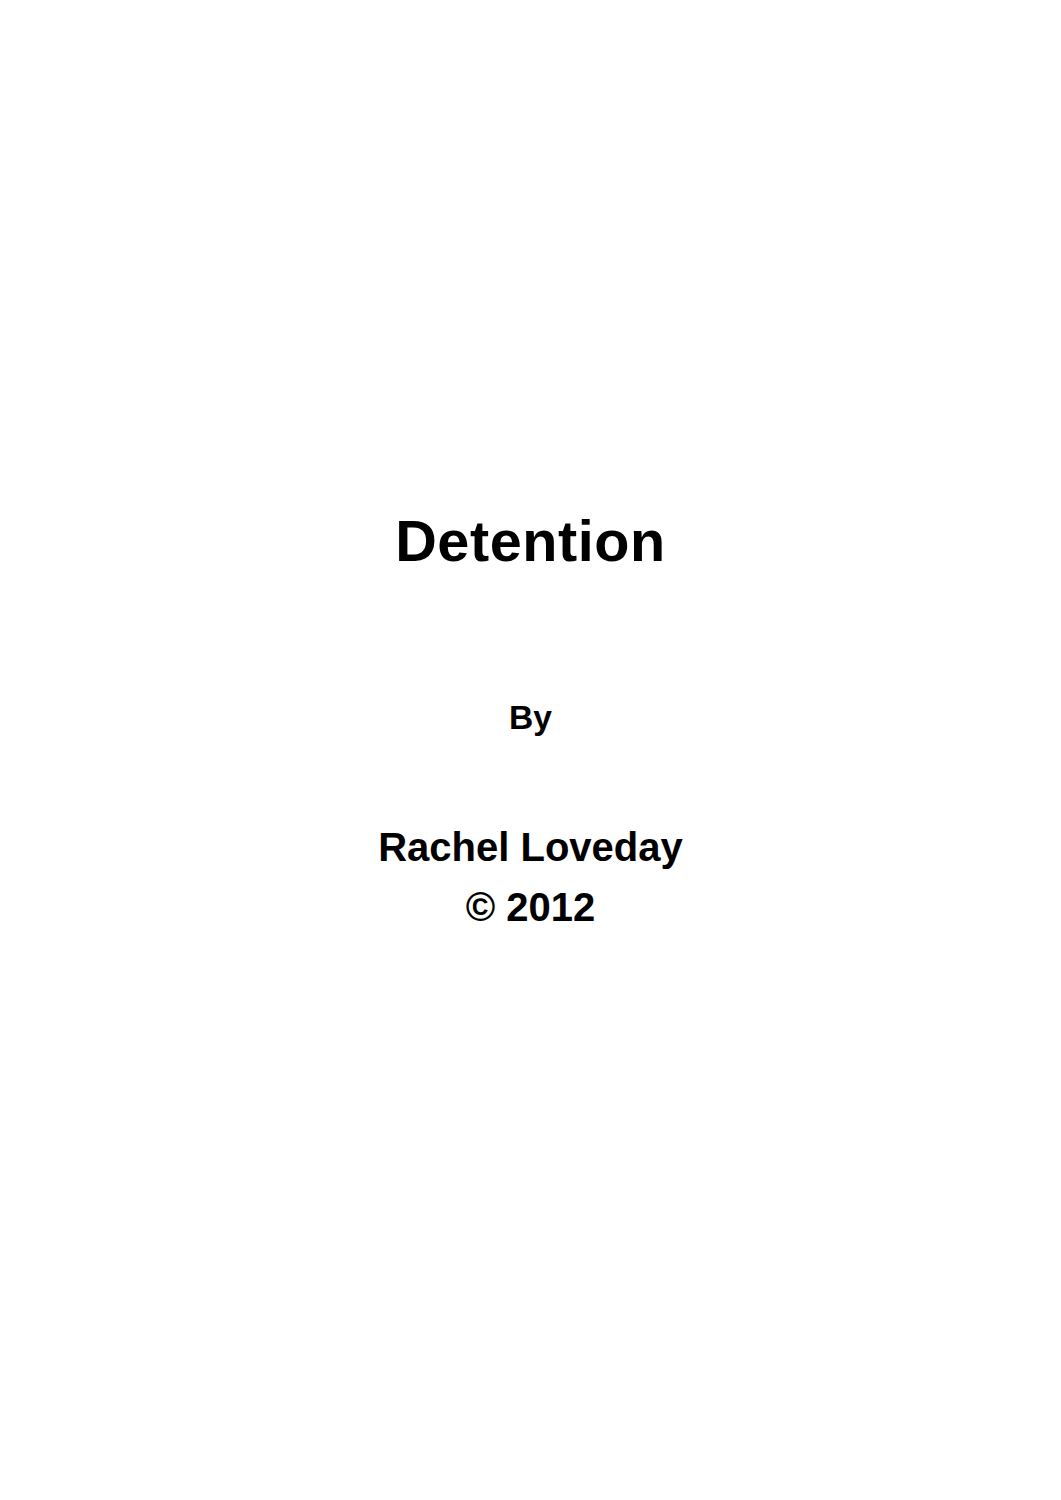Detention
By
Rachel Loveday
© 2012